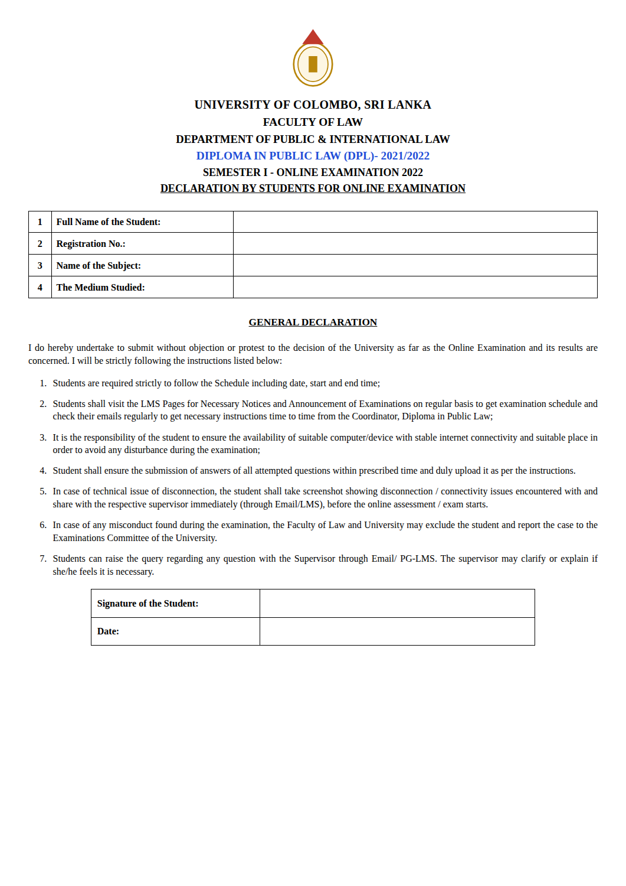UNIVERSITY OF COLOMBO, SRI LANKA
FACULTY OF LAW
DEPARTMENT OF PUBLIC & INTERNATIONAL LAW
DIPLOMA IN PUBLIC LAW (DPL)- 2021/2022
SEMESTER I - ONLINE EXAMINATION 2022
DECLARATION BY STUDENTS FOR ONLINE EXAMINATION
| 1 | Full Name of the Student: | |
| 2 | Registration No.: | |
| 3 | Name of the Subject: | |
| 4 | The Medium Studied: | |
GENERAL DECLARATION
I do hereby undertake to submit without objection or protest to the decision of the University as far as the Online Examination and its results are concerned. I will be strictly following the instructions listed below:
Students are required strictly to follow the Schedule including date, start and end time;
Students shall visit the LMS Pages for Necessary Notices and Announcement of Examinations on regular basis to get examination schedule and check their emails regularly to get necessary instructions time to time from the Coordinator, Diploma in Public Law;
It is the responsibility of the student to ensure the availability of suitable computer/device with stable internet connectivity and suitable place in order to avoid any disturbance during the examination;
Student shall ensure the submission of answers of all attempted questions within prescribed time and duly upload it as per the instructions.
In case of technical issue of disconnection, the student shall take screenshot showing disconnection / connectivity issues encountered with and share with the respective supervisor immediately (through Email/LMS), before the online assessment / exam starts.
In case of any misconduct found during the examination, the Faculty of Law and University may exclude the student and report the case to the Examinations Committee of the University.
Students can raise the query regarding any question with the Supervisor through Email/ PG-LMS. The supervisor may clarify or explain if she/he feels it is necessary.
| Signature of the Student: | |
| Date: | |